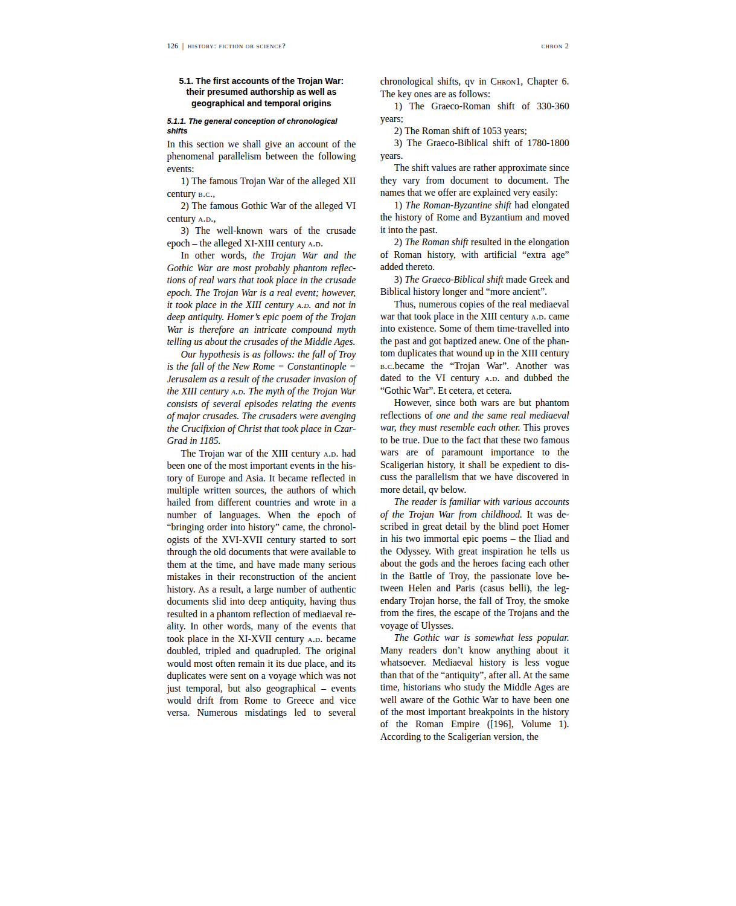126|history: fiction or science? chron 2
5.1. The first accounts of the Trojan War:
their presumed authorship as well as
geographical and temporal origins
5.1.1. The general conception of chronological shifts
In this section we shall give an account of the phenomenal parallelism between the following events:
1) The famous Trojan War of the alleged XII century b.c.,
2) The famous Gothic War of the alleged VI century a.d.,
3) The well-known wars of the crusade epoch – the alleged XI-XIII century a.d.
In other words, the Trojan War and the Gothic War are most probably phantom reflections of real wars that took place in the crusade epoch. The Trojan War is a real event; however, it took place in the XIII century a.d. and not in deep antiquity. Homer’s epic poem of the Trojan War is therefore an intricate compound myth telling us about the crusades of the Middle Ages.
Our hypothesis is as follows: the fall of Troy is the fall of the New Rome = Constantinople = Jerusalem as a result of the crusader invasion of the XIII century a.d. The myth of the Trojan War consists of several episodes relating the events of major crusades. The crusaders were avenging the Crucifixion of Christ that took place in Czar-Grad in 1185.
The Trojan war of the XIII century a.d. had been one of the most important events in the history of Europe and Asia. It became reflected in multiple written sources, the authors of which hailed from different countries and wrote in a number of languages. When the epoch of “bringing order into history” came, the chronologists of the XVI-XVII century started to sort through the old documents that were available to them at the time, and have made many serious mistakes in their reconstruction of the ancient history. As a result, a large number of authentic documents slid into deep antiquity, having thus resulted in a phantom reflection of mediaeval reality. In other words, many of the events that took place in the XI-XVII century a.d. became doubled, tripled and quadrupled. The original would most often remain it its due place, and its duplicates were sent on a voyage which was not just temporal, but also geographical – events would drift from Rome to Greece and vice versa. Numerous misdatings led to several chronological shifts, qv in Chron1, Chapter 6. The key ones are as follows:
1) The Graeco-Roman shift of 330-360 years;
2) The Roman shift of 1053 years;
3) The Graeco-Biblical shift of 1780-1800 years.
The shift values are rather approximate since they vary from document to document. The names that we offer are explained very easily:
1) The Roman-Byzantine shift had elongated the history of Rome and Byzantium and moved it into the past.
2) The Roman shift resulted in the elongation of Roman history, with artificial “extra age” added thereto.
3) The Graeco-Biblical shift made Greek and Biblical history longer and “more ancient”.
Thus, numerous copies of the real mediaeval war that took place in the XIII century a.d. came into existence. Some of them time-travelled into the past and got baptized anew. One of the phantom duplicates that wound up in the XIII century b.c. became the “Trojan War”. Another was dated to the VI century a.d. and dubbed the “Gothic War”. Et cetera, et cetera.
However, since both wars are but phantom reflections of one and the same real mediaeval war, they must resemble each other. This proves to be true. Due to the fact that these two famous wars are of paramount importance to the Scaligerian history, it shall be expedient to discuss the parallelism that we have discovered in more detail, qv below.
The reader is familiar with various accounts of the Trojan War from childhood. It was described in great detail by the blind poet Homer in his two immortal epic poems – the Iliad and the Odyssey. With great inspiration he tells us about the gods and the heroes facing each other in the Battle of Troy, the passionate love between Helen and Paris (casus belli), the legendary Trojan horse, the fall of Troy, the smoke from the fires, the escape of the Trojans and the voyage of Ulysses.
The Gothic war is somewhat less popular. Many readers don’t know anything about it whatsoever. Mediaeval history is less vogue than that of the “antiquity”, after all. At the same time, historians who study the Middle Ages are well aware of the Gothic War to have been one of the most important breakpoints in the history of the Roman Empire ([196], Volume 1). According to the Scaligerian version, the